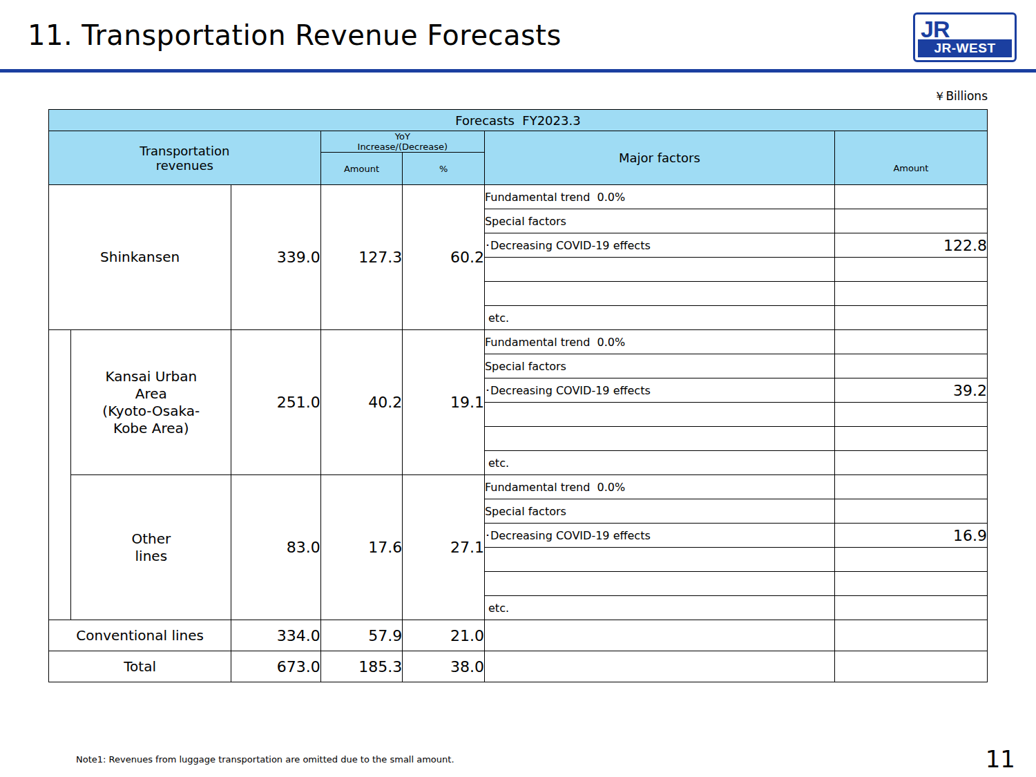11. Transportation Revenue Forecasts
JR
JR-WEST
￥Billions
| Forecasts FY2023.3 |
| Transportation revenues | YoY Increase/(Decrease) | Major factors | |
| Amount | % | Amount |
| Shinkansen | 339.0 | 127.3 | 60.2 | Fundamental trend 0.0% | |
| Special factors | |
| ･Decreasing COVID-19 effects | 122.8 |
| etc. | |
| | Kansai Urban Area (Kyoto-Osaka- Kobe Area) | 251.0 | 40.2 | 19.1 | Fundamental trend 0.0% | |
| Special factors | |
| ･Decreasing COVID-19 effects | 39.2 |
| etc. | |
| Other lines | 83.0 | 17.6 | 27.1 | Fundamental trend 0.0% | |
| Special factors | |
| ･Decreasing COVID-19 effects | 16.9 |
| etc. | |
| Conventional lines | 334.0 | 57.9 | 21.0 | | |
| Total | 673.0 | 185.3 | 38.0 | | |
Note1: Revenues from luggage transportation are omitted due to the small amount.
11